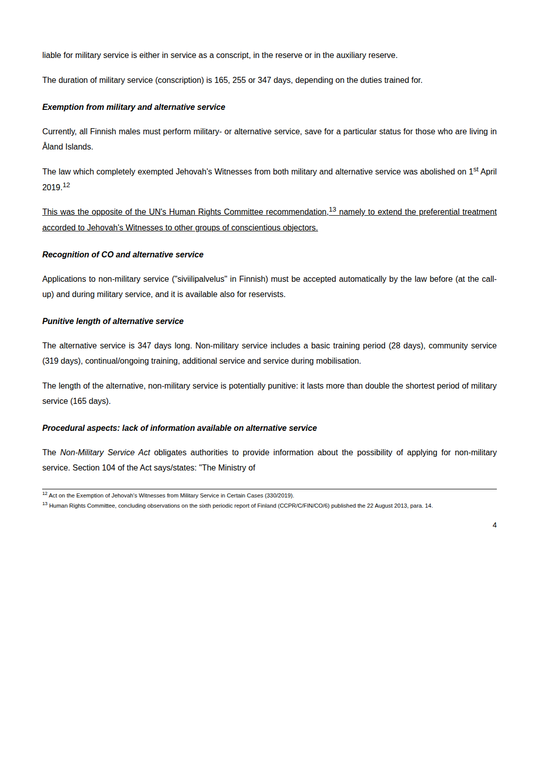liable for military service is either in service as a conscript, in the reserve or in the auxiliary reserve.
The duration of military service (conscription) is 165, 255 or 347 days, depending on the duties trained for.
Exemption from military and alternative service
Currently, all Finnish males must perform military- or alternative service, save for a particular status for those who are living in Åland Islands.
The law which completely exempted Jehovah's Witnesses from both military and alternative service was abolished on 1st April 2019.12
This was the opposite of the UN's Human Rights Committee recommendation,13 namely to extend the preferential treatment accorded to Jehovah's Witnesses to other groups of conscientious objectors.
Recognition of CO and alternative service
Applications to non-military service ("siviilipalvelus" in Finnish) must be accepted automatically by the law before (at the call-up) and during military service, and it is available also for reservists.
Punitive length of alternative service
The alternative service is 347 days long. Non-military service includes a basic training period (28 days), community service (319 days), continual/ongoing training, additional service and service during mobilisation.
The length of the alternative, non-military service is potentially punitive: it lasts more than double the shortest period of military service (165 days).
Procedural aspects: lack of information available on alternative service
The Non-Military Service Act obligates authorities to provide information about the possibility of applying for non-military service. Section 104 of the Act says/states: "The Ministry of
12 Act on the Exemption of Jehovah's Witnesses from Military Service in Certain Cases (330/2019).
13 Human Rights Committee, concluding observations on the sixth periodic report of Finland (CCPR/C/FIN/CO/6) published the 22 August 2013, para. 14.
4